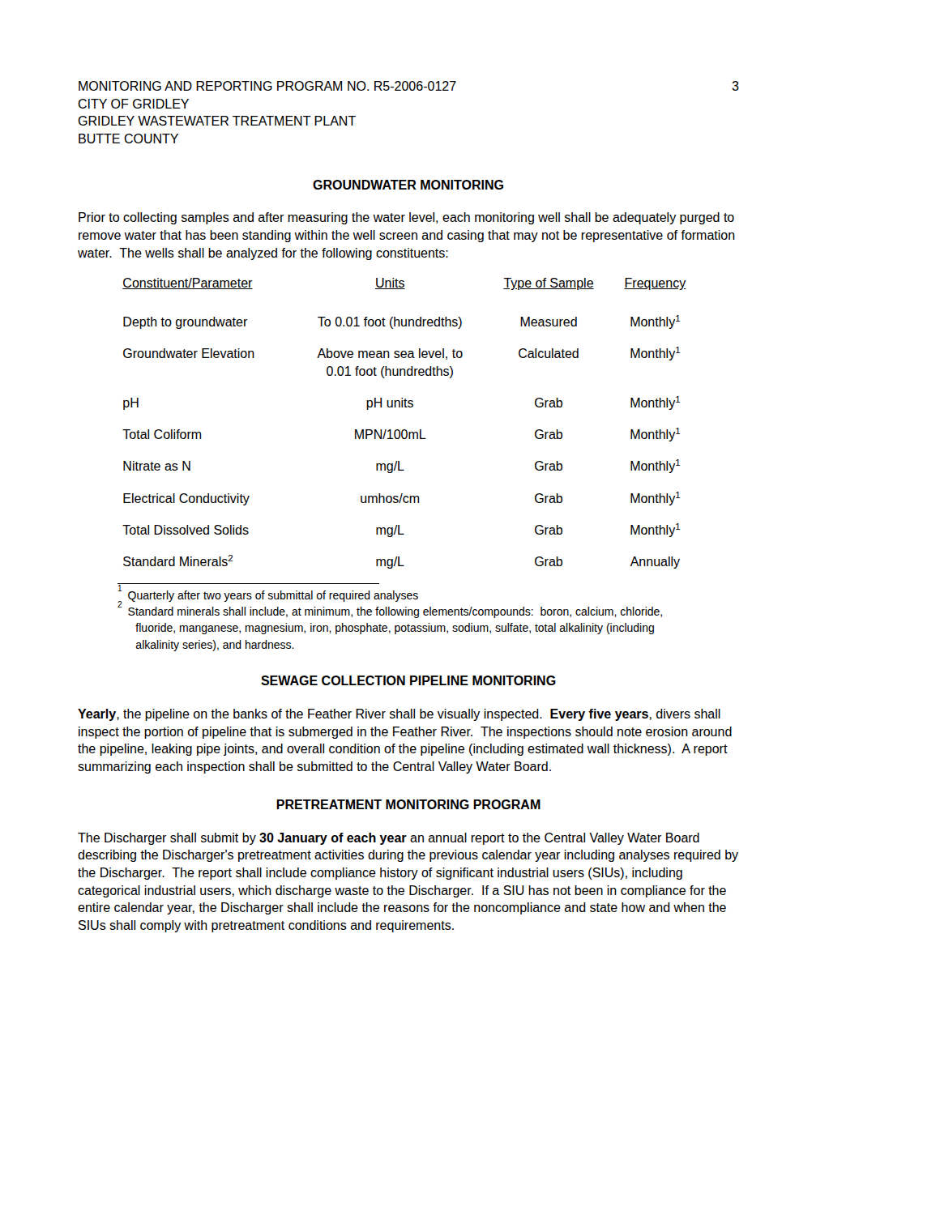Monitoring and Reporting Program No. R5-2006-0127 3
City of Gridley
Gridley Wastewater Treatment Plant
Butte County
Groundwater Monitoring
Prior to collecting samples and after measuring the water level, each monitoring well shall be adequately purged to remove water that has been standing within the well screen and casing that may not be representative of formation water. The wells shall be analyzed for the following constituents:
| Constituent/Parameter | Units | Type of Sample | Frequency |
| --- | --- | --- | --- |
| Depth to groundwater | To 0.01 foot (hundredths) | Measured | Monthly 1 |
| Groundwater Elevation | Above mean sea level, to 0.01 foot (hundredths) | Calculated | Monthly 1 |
| pH | pH units | Grab | Monthly 1 |
| Total Coliform | MPN/100mL | Grab | Monthly 1 |
| Nitrate as N | mg/L | Grab | Monthly 1 |
| Electrical Conductivity | umhos/cm | Grab | Monthly 1 |
| Total Dissolved Solids | mg/L | Grab | Monthly 1 |
| Standard Minerals 2 | mg/L | Grab | Annually |
1Quarterly after two years of submittal of required analyses
2Standard minerals shall include, at minimum, the following elements/compounds: boron, calcium, chloride,
fluoride, manganese, magnesium, iron, phosphate, potassium, sodium, sulfate, total alkalinity (including
alkalinity series), and hardness.
Sewage Collection Pipeline Monitoring
Yearly, the pipeline on the banks of the Feather River shall be visually inspected. Every five years, divers shall inspect the portion of pipeline that is submerged in the Feather River. The inspections should note erosion around the pipeline, leaking pipe joints, and overall condition of the pipeline (including estimated wall thickness). A report summarizing each inspection shall be submitted to the Central Valley Water Board.
Pretreatment Monitoring Program
The Discharger shall submit by 30 January of each year an annual report to the Central Valley Water Board describing the Discharger's pretreatment activities during the previous calendar year including analyses required by the Discharger. The report shall include compliance history of significant industrial users (SIUs), including categorical industrial users, which discharge waste to the Discharger. If a SIU has not been in compliance for the entire calendar year, the Discharger shall include the reasons for the noncompliance and state how and when the SIUs shall comply with pretreatment conditions and requirements.